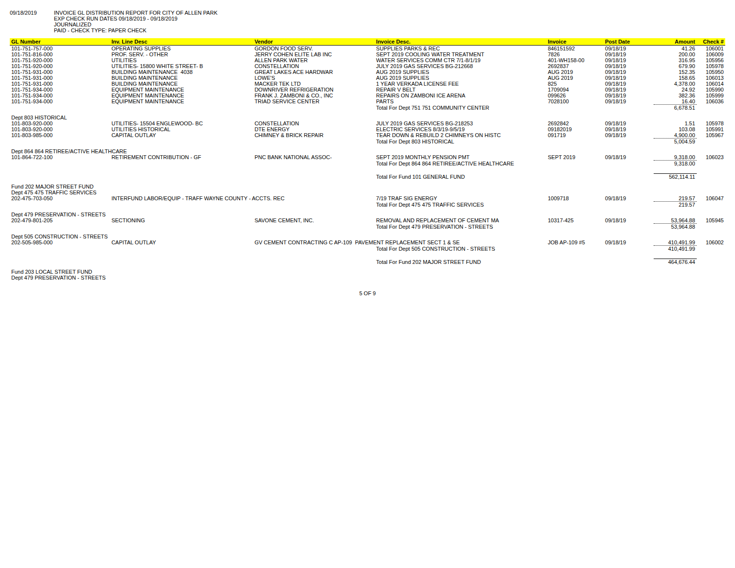09/18/2019 INVOICE GL DISTRIBUTION REPORT FOR CITY OF ALLEN PARK EXP CHECK RUN DATES 09/18/2019 - 09/18/2019 JOURNALIZED PAID - CHECK TYPE: PAPER CHECK
| GL Number | Inv. Line Desc | Vendor | Invoice Desc. | Invoice | Post Date | Amount | Check # |
| --- | --- | --- | --- | --- | --- | --- | --- |
| 101-751-757-000 | OPERATING SUPPLIES | GORDON FOOD SERV. | SUPPLIES PARKS & REC | 846151592 | 09/18/19 | 41.26 | 106001 |
| 101-751-816-000 | PROF. SERV. - OTHER | JERRY COHEN ELITE LAB INC | SEPT 2019 COOLING WATER TREATMENT | 7826 | 09/18/19 | 200.00 | 106009 |
| 101-751-920-000 | UTILITIES | ALLEN PARK WATER | WATER SERVICES COMM CTR 7/1-8/1/19 | 401-WH158-00 | 09/18/19 | 316.95 | 105956 |
| 101-751-920-000 | UTILITIES- 15800 WHITE STREET- B | CONSTELLATION | JULY 2019 GAS SERVICES BG-212668 | 2692837 | 09/18/19 | 679.90 | 105978 |
| 101-751-931-000 | BUILDING MAINTENANCE 4038 | GREAT LAKES ACE HARDWAR | AUG 2019 SUPPLIES | AUG 2019 | 09/18/19 | 152.35 | 105950 |
| 101-751-931-000 | BUILDING MAINTENANCE | LOWE'S | AUG 2019 SUPPLIES | AUG 2019 | 09/18/19 | 158.65 | 106013 |
| 101-751-931-000 | BUILDING MAINTENANCE | MACKER TEK LTD | 1 YEAR VERKADA LICENSE FEE | 825 | 09/18/19 | 4,378.00 | 106014 |
| 101-751-934-000 | EQUIPMENT MAINTENANCE | DOWNRIVER REFRIGERATION | REPAIR V BELT | 1709094 | 09/18/19 | 24.92 | 105990 |
| 101-751-934-000 | EQUIPMENT MAINTENANCE | FRANK J. ZAMBONI & CO., INC | REPAIRS ON ZAMBONI ICE ARENA | 099626 | 09/18/19 | 382.36 | 105999 |
| 101-751-934-000 | EQUIPMENT MAINTENANCE | TRIAD SERVICE CENTER | PARTS | 7028100 | 09/18/19 | 16.40 | 106036 |
| | | | Total For Dept 751 751 COMMUNITY CENTER | | | 6,678.51 | |
| Dept 803 HISTORICAL |
| 101-803-920-000 | UTILITIES- 15504 ENGLEWOOD- BC | CONSTELLATION | JULY 2019 GAS SERVICES BG-218253 | 2692842 | 09/18/19 | 1.51 | 105978 |
| 101-803-920-000 | UTILITIES HISTORICAL | DTE ENERGY | ELECTRIC SERVICES 8/3/19-9/5/19 | 09182019 | 09/18/19 | 103.08 | 105991 |
| 101-803-985-000 | CAPITAL OUTLAY | CHIMNEY & BRICK REPAIR | TEAR DOWN & REBUILD 2 CHIMNEYS ON HISTC | 091719 | 09/18/19 | 4,900.00 | 105967 |
| | | | Total For Dept 803 HISTORICAL | | | 5,004.59 | |
| Dept 864 864 RETIREE/ACTIVE HEALTHCARE |
| 101-864-722-100 | RETIREMENT CONTRIBUTION - GF | PNC BANK NATIONAL ASSOC- | SEPT 2019 MONTHLY PENSION PMT | SEPT 2019 | 09/18/19 | 9,318.00 | 106023 |
| | | | Total For Dept 864 864 RETIREE/ACTIVE HEALTHCARE | | | 9,318.00 | |
| | | | Total For Fund 101 GENERAL FUND | | | 562,114.11 | |
| Fund 202 MAJOR STREET FUND |
| Dept 475 475 TRAFFIC SERVICES |
| 202-475-703-050 | INTERFUND LABOR/EQUIP - TRAFF WAYNE COUNTY - ACCTS. REC | 7/19 TRAF SIG ENERGY | 1009718 | 09/18/19 | 219.57 | 106047 |
| | | | Total For Dept 475 475 TRAFFIC SERVICES | | | 219.57 | |
| Dept 479 PRESERVATION - STREETS |
| 202-479-801-205 | SECTIONING | SAVONE CEMENT, INC. | REMOVAL AND REPLACEMENT OF CEMENT MA | 10317-425 | 09/18/19 | 53,964.88 | 105945 |
| | | | Total For Dept 479 PRESERVATION - STREETS | | | 53,964.88 | |
| Dept 505 CONSTRUCTION - STREETS |
| 202-505-985-000 | CAPITAL OUTLAY | GV CEMENT CONTRACTING C AP-109 PAVEMENT REPLACEMENT SECT 1 & SE | JOB AP-109 #5 | 09/18/19 | 410,491.99 | 106002 |
| | | | Total For Dept 505 CONSTRUCTION - STREETS | | | 410,491.99 | |
| | | | Total For Fund 202 MAJOR STREET FUND | | | 464,676.44 | |
| Fund 203 LOCAL STREET FUND |
| Dept 479 PRESERVATION - STREETS |
5 OF 9